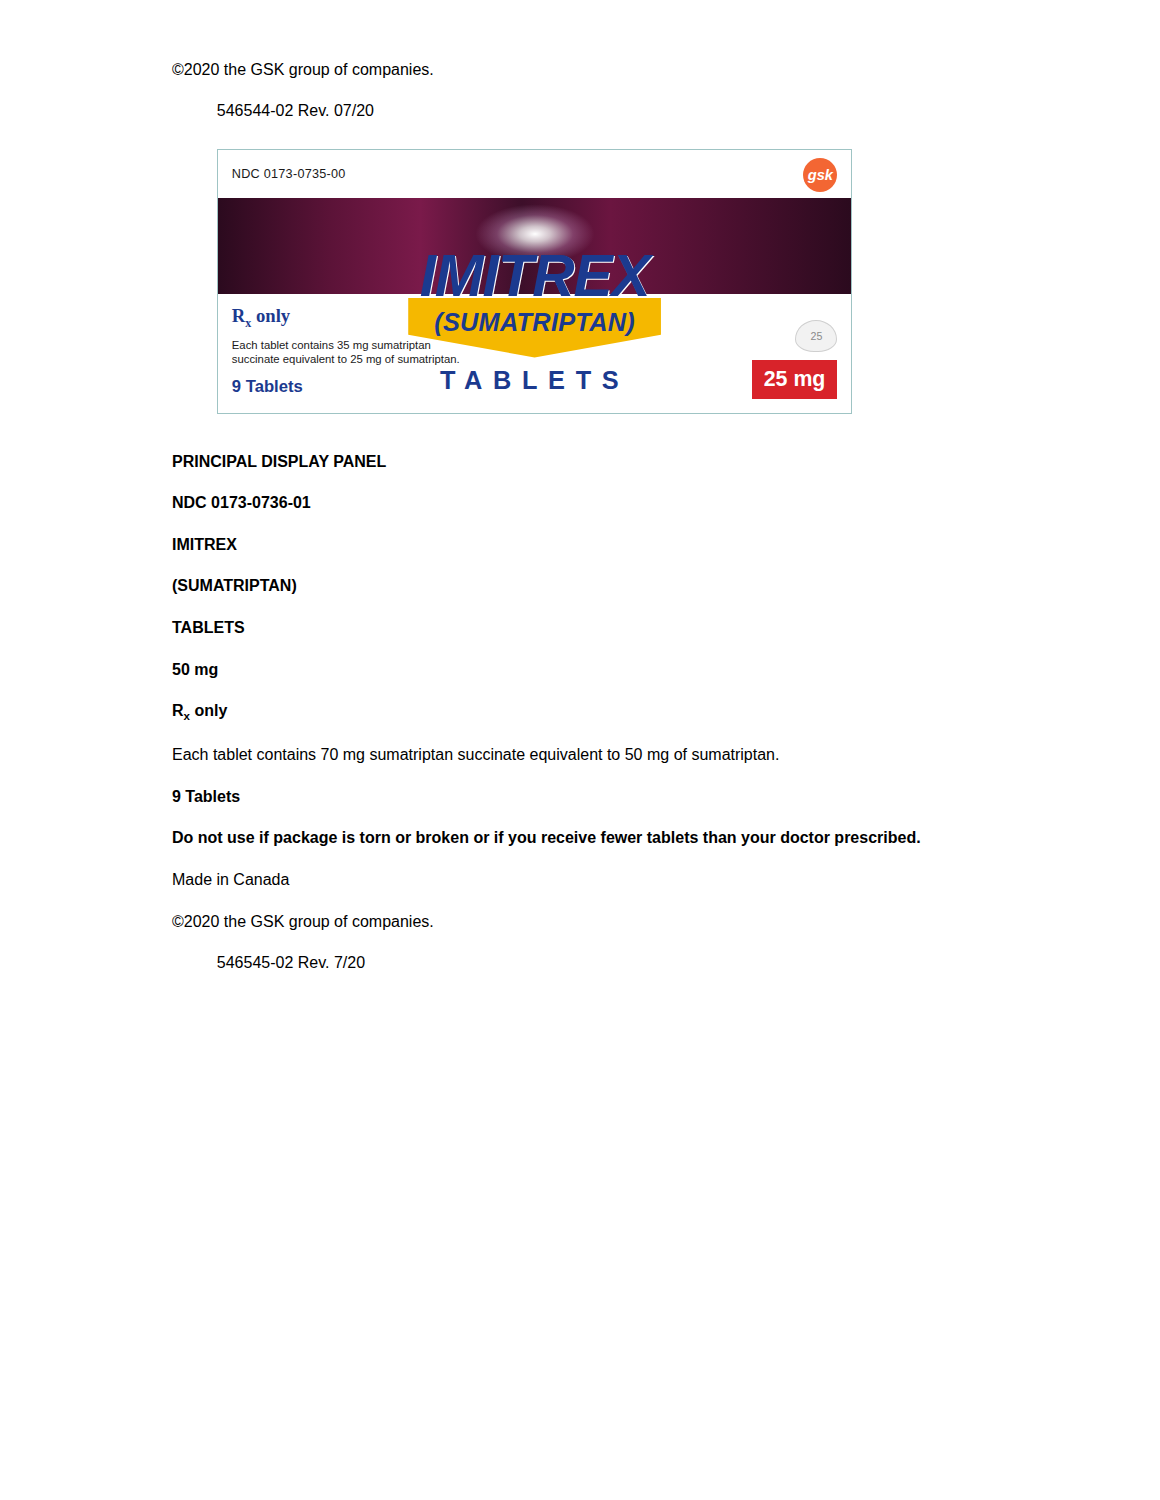©2020 the GSK group of companies.
546544-02 Rev. 07/20
NDC 0173-0735-00
gsk
IMITREX
(SUMATRIPTAN)
TABLETS
Rx only
Each tablet contains 35 mg sumatriptan
succinate equivalent to 25 mg of sumatriptan.
9 Tablets
25
25 mg
PRINCIPAL DISPLAY PANEL
NDC 0173-0736-01
IMITREX
(SUMATRIPTAN)
TABLETS
50 mg
Rx only
Each tablet contains 70 mg sumatriptan succinate equivalent to 50 mg of sumatriptan.
9 Tablets
Do not use if package is torn or broken or if you receive fewer tablets than your doctor prescribed.
Made in Canada
©2020 the GSK group of companies.
546545-02 Rev. 7/20